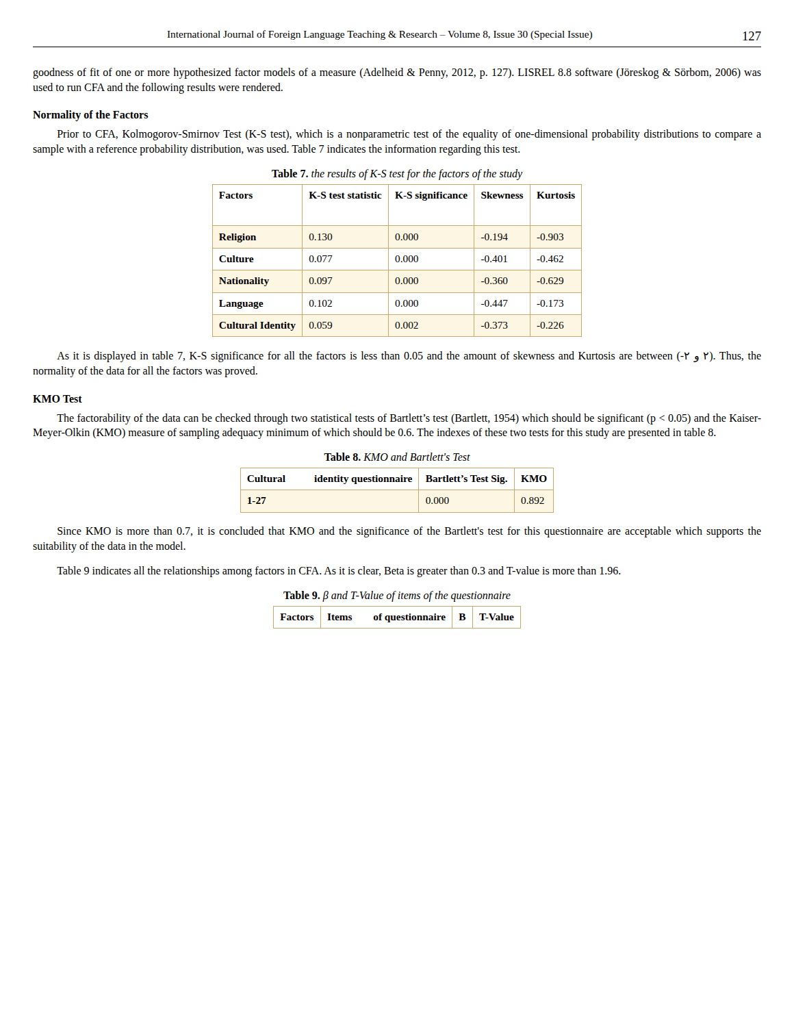International Journal of Foreign Language Teaching & Research – Volume 8, Issue 30 (Special Issue)
127
goodness of fit of one or more hypothesized factor models of a measure (Adelheid & Penny, 2012, p. 127). LISREL 8.8 software (Jöreskog & Sörbom, 2006) was used to run CFA and the following results were rendered.
Normality of the Factors
Prior to CFA, Kolmogorov-Smirnov Test (K-S test), which is a nonparametric test of the equality of one-dimensional probability distributions to compare a sample with a reference probability distribution, was used. Table 7 indicates the information regarding this test.
Table 7. the results of K-S test for the factors of the study
| Factors | K-S test statistic | K-S significance | Skewness | Kurtosis |
| --- | --- | --- | --- | --- |
| Religion | 0.130 | 0.000 | -0.194 | -0.903 |
| Culture | 0.077 | 0.000 | -0.401 | -0.462 |
| Nationality | 0.097 | 0.000 | -0.360 | -0.629 |
| Language | 0.102 | 0.000 | -0.447 | -0.173 |
| Cultural Identity | 0.059 | 0.002 | -0.373 | -0.226 |
As it is displayed in table 7, K-S significance for all the factors is less than 0.05 and the amount of skewness and Kurtosis are between (-۲ و ۲). Thus, the normality of the data for all the factors was proved.
KMO Test
The factorability of the data can be checked through two statistical tests of Bartlett’s test (Bartlett, 1954) which should be significant (p < 0.05) and the Kaiser-Meyer-Olkin (KMO) measure of sampling adequacy minimum of which should be 0.6. The indexes of these two tests for this study are presented in table 8.
Table 8. KMO and Bartlett's Test
| Cultural identity questionnaire | Bartlett’s Test Sig. | KMO |
| --- | --- | --- |
| 1-27 | 0.000 | 0.892 |
Since KMO is more than 0.7, it is concluded that KMO and the significance of the Bartlett's test for this questionnaire are acceptable which supports the suitability of the data in the model.
Table 9 indicates all the relationships among factors in CFA. As it is clear, Beta is greater than 0.3 and T-value is more than 1.96.
Table 9. β and T-Value of items of the questionnaire
| Factors | Items of questionnaire | B | T-Value |
| --- | --- | --- | --- |